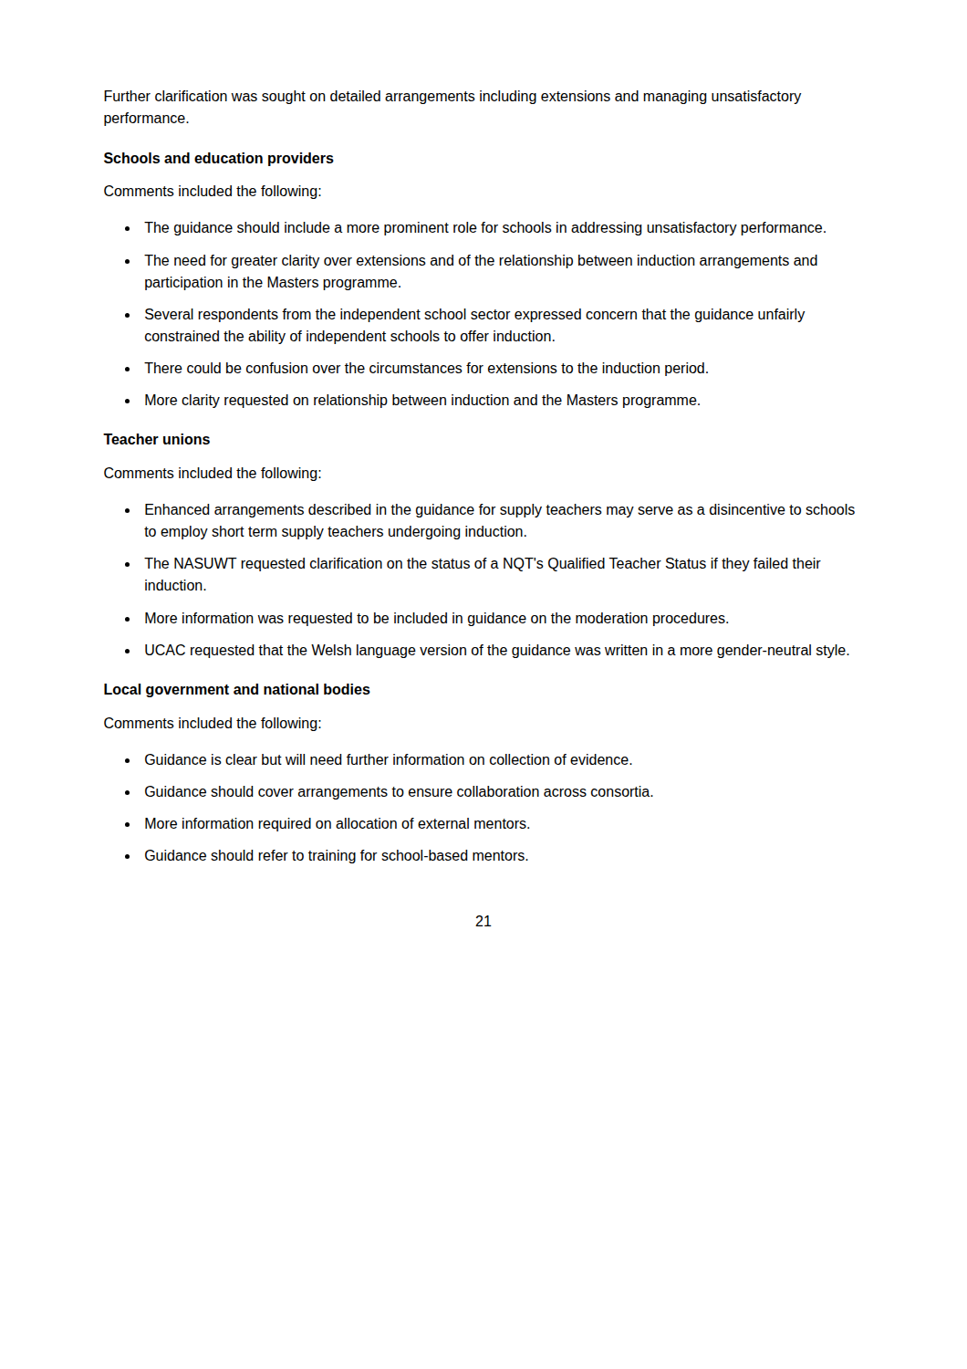Further clarification was sought on detailed arrangements including extensions and managing unsatisfactory performance.
Schools and education providers
Comments included the following:
The guidance should include a more prominent role for schools in addressing unsatisfactory performance.
The need for greater clarity over extensions and of the relationship between induction arrangements and participation in the Masters programme.
Several respondents from the independent school sector expressed concern that the guidance unfairly constrained the ability of independent schools to offer induction.
There could be confusion over the circumstances for extensions to the induction period.
More clarity requested on relationship between induction and the Masters programme.
Teacher unions
Comments included the following:
Enhanced arrangements described in the guidance for supply teachers may serve as a disincentive to schools to employ short term supply teachers undergoing induction.
The NASUWT requested clarification on the status of a NQT's Qualified Teacher Status if they failed their induction.
More information was requested to be included in guidance on the moderation procedures.
UCAC requested that the Welsh language version of the guidance was written in a more gender-neutral style.
Local government and national bodies
Comments included the following:
Guidance is clear but will need further information on collection of evidence.
Guidance should cover arrangements to ensure collaboration across consortia.
More information required on allocation of external mentors.
Guidance should refer to training for school-based mentors.
21